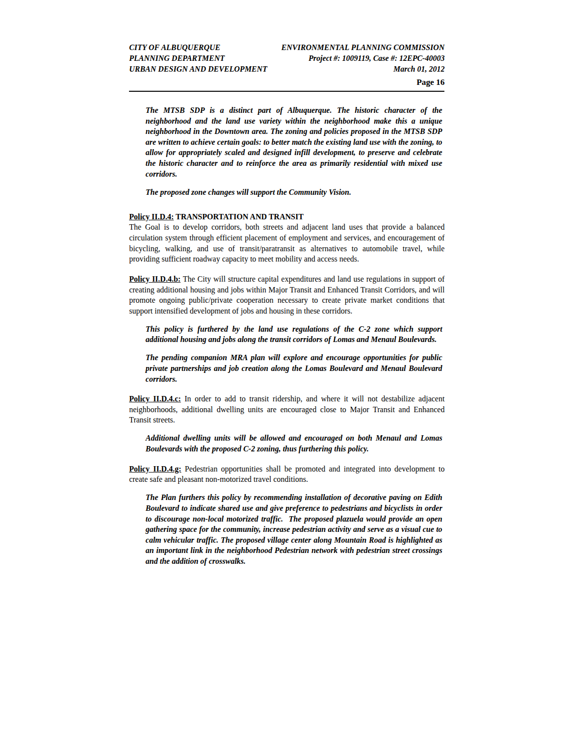| CITY OF ALBUQUERQUE | ENVIRONMENTAL PLANNING COMMISSION |
| PLANNING DEPARTMENT | Project #: 1009119, Case #: 12EPC-40003 |
| URBAN DESIGN AND DEVELOPMENT | March 01, 2012 |
Page 16
The MTSB SDP is a distinct part of Albuquerque. The historic character of the neighborhood and the land use variety within the neighborhood make this a unique neighborhood in the Downtown area. The zoning and policies proposed in the MTSB SDP are written to achieve certain goals: to better match the existing land use with the zoning, to allow for appropriately scaled and designed infill development, to preserve and celebrate the historic character and to reinforce the area as primarily residential with mixed use corridors.
The proposed zone changes will support the Community Vision.
Policy II.D.4: TRANSPORTATION AND TRANSIT
The Goal is to develop corridors, both streets and adjacent land uses that provide a balanced circulation system through efficient placement of employment and services, and encouragement of bicycling, walking, and use of transit/paratransit as alternatives to automobile travel, while providing sufficient roadway capacity to meet mobility and access needs.
Policy II.D.4.b: The City will structure capital expenditures and land use regulations in support of creating additional housing and jobs within Major Transit and Enhanced Transit Corridors, and will promote ongoing public/private cooperation necessary to create private market conditions that support intensified development of jobs and housing in these corridors.
This policy is furthered by the land use regulations of the C-2 zone which support additional housing and jobs along the transit corridors of Lomas and Menaul Boulevards.
The pending companion MRA plan will explore and encourage opportunities for public private partnerships and job creation along the Lomas Boulevard and Menaul Boulevard corridors.
Policy II.D.4.c: In order to add to transit ridership, and where it will not destabilize adjacent neighborhoods, additional dwelling units are encouraged close to Major Transit and Enhanced Transit streets.
Additional dwelling units will be allowed and encouraged on both Menaul and Lomas Boulevards with the proposed C-2 zoning, thus furthering this policy.
Policy II.D.4.g: Pedestrian opportunities shall be promoted and integrated into development to create safe and pleasant non-motorized travel conditions.
The Plan furthers this policy by recommending installation of decorative paving on Edith Boulevard to indicate shared use and give preference to pedestrians and bicyclists in order to discourage non-local motorized traffic. The proposed plazuela would provide an open gathering space for the community, increase pedestrian activity and serve as a visual cue to calm vehicular traffic. The proposed village center along Mountain Road is highlighted as an important link in the neighborhood Pedestrian network with pedestrian street crossings and the addition of crosswalks.